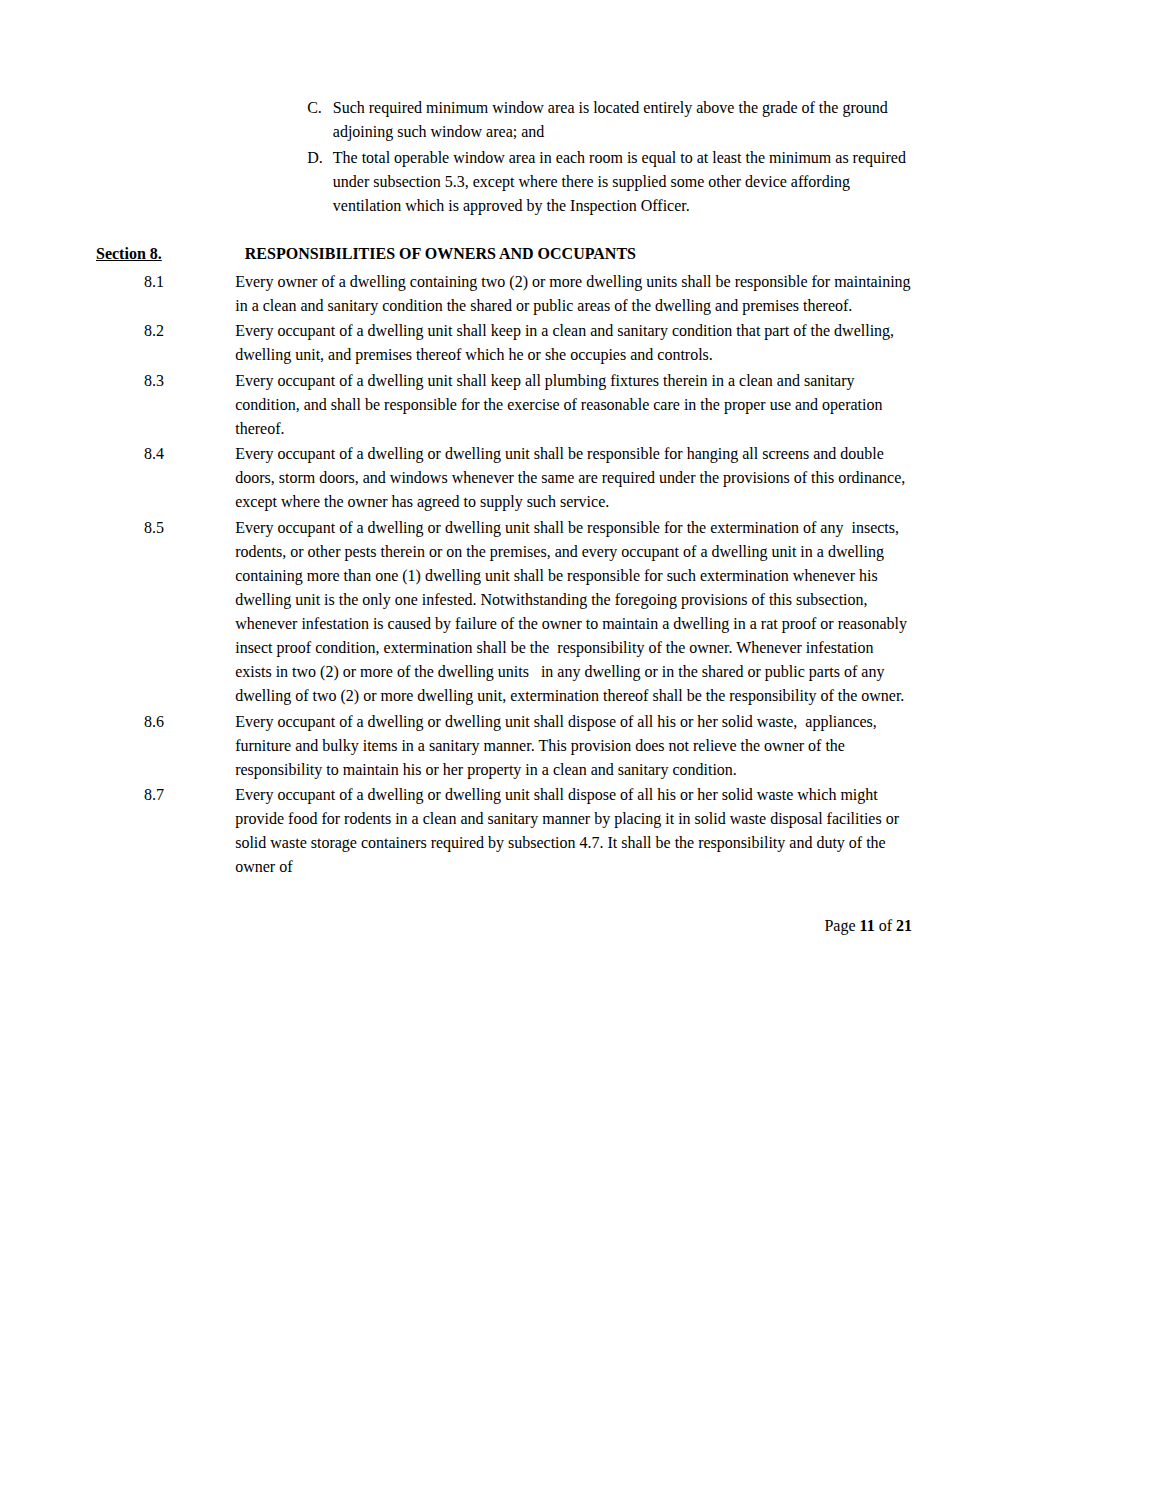C.
Such required minimum window area is located entirely above the grade of the ground adjoining such window area; and
D.
The total operable window area in each room is equal to at least the minimum as required under subsection 5.3, except where there is supplied some other device affording ventilation which is approved by the Inspection Officer.
Section 8.
RESPONSIBILITIES OF OWNERS AND OCCUPANTS
8.1
Every owner of a dwelling containing two (2) or more dwelling units shall be responsible for maintaining in a clean and sanitary condition the shared or public areas of the dwelling and premises thereof.
8.2
Every occupant of a dwelling unit shall keep in a clean and sanitary condition that part of the dwelling, dwelling unit, and premises thereof which he or she occupies and controls.
8.3
Every occupant of a dwelling unit shall keep all plumbing fixtures therein in a clean and sanitary condition, and shall be responsible for the exercise of reasonable care in the proper use and operation thereof.
8.4
Every occupant of a dwelling or dwelling unit shall be responsible for hanging all screens and double doors, storm doors, and windows whenever the same are required under the provisions of this ordinance, except where the owner has agreed to supply such service.
8.5
Every occupant of a dwelling or dwelling unit shall be responsible for the extermination of any insects, rodents, or other pests therein or on the premises, and every occupant of a dwelling unit in a dwelling containing more than one (1) dwelling unit shall be responsible for such extermination whenever his dwelling unit is the only one infested. Notwithstanding the foregoing provisions of this subsection, whenever infestation is caused by failure of the owner to maintain a dwelling in a rat proof or reasonably insect proof condition, extermination shall be the responsibility of the owner. Whenever infestation exists in two (2) or more of the dwelling units in any dwelling or in the shared or public parts of any dwelling of two (2) or more dwelling unit, extermination thereof shall be the responsibility of the owner.
8.6
Every occupant of a dwelling or dwelling unit shall dispose of all his or her solid waste, appliances, furniture and bulky items in a sanitary manner. This provision does not relieve the owner of the responsibility to maintain his or her property in a clean and sanitary condition.
8.7
Every occupant of a dwelling or dwelling unit shall dispose of all his or her solid waste which might provide food for rodents in a clean and sanitary manner by placing it in solid waste disposal facilities or solid waste storage containers required by subsection 4.7. It shall be the responsibility and duty of the owner of
Page 11 of 21